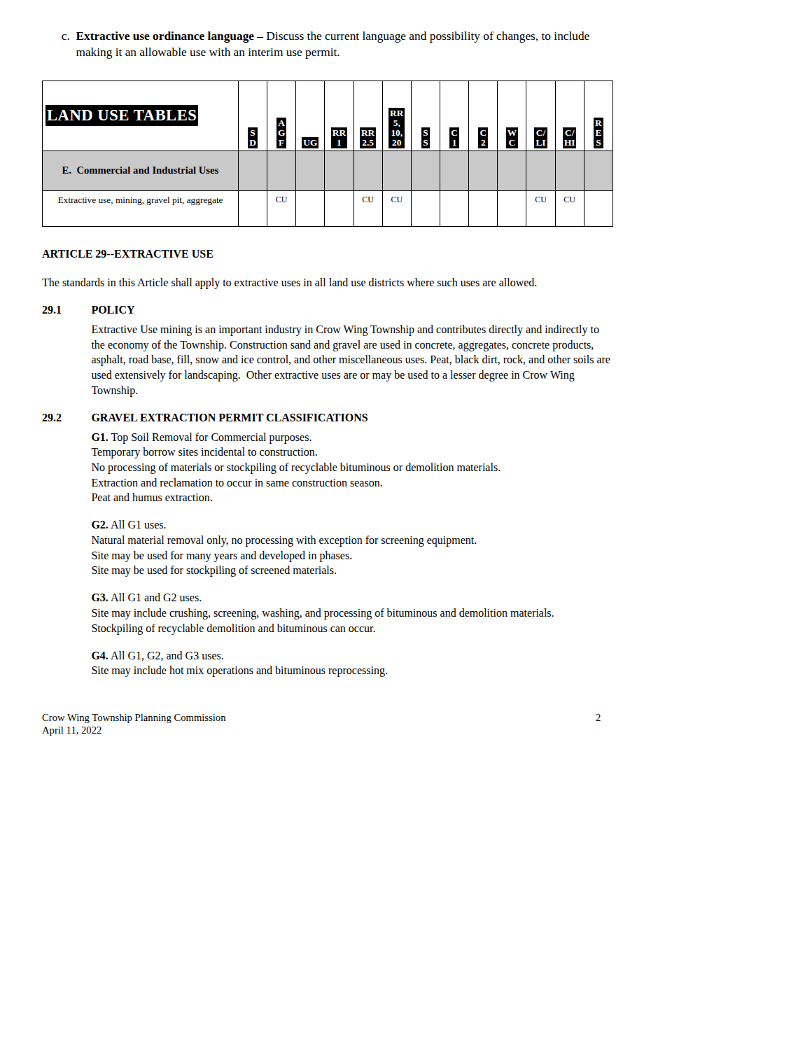c.
Extractive use ordinance language – Discuss the current language and possibility of changes, to include making it an allowable use with an interim use permit.
| LAND USE TABLES | S D | A G F | UG | RR 1 | RR 2.5 | RR 5, 10, 20 | S S | C 1 | C 2 | W C | C/ LI | C/ HI | R E S |
| E. Commercial and Industrial Uses | | | | | | | | | | | | | |
| Extractive use, mining, gravel pit, aggregate | | CU | | | CU | CU | | | | | CU | CU | |
ARTICLE 29--EXTRACTIVE USE
The standards in this Article shall apply to extractive uses in all land use districts where such uses are allowed.
29.1
POLICY
Extractive Use mining is an important industry in Crow Wing Township and contributes directly and indirectly to the economy of the Township. Construction sand and gravel are used in concrete, aggregates, concrete products, asphalt, road base, fill, snow and ice control, and other miscellaneous uses. Peat, black dirt, rock, and other soils are used extensively for landscaping. Other extractive uses are or may be used to a lesser degree in Crow Wing Township.
29.2
GRAVEL EXTRACTION PERMIT CLASSIFICATIONS
G1. Top Soil Removal for Commercial purposes.
Temporary borrow sites incidental to construction.
No processing of materials or stockpiling of recyclable bituminous or demolition materials.
Extraction and reclamation to occur in same construction season.
Peat and humus extraction.
G2. All G1 uses.
Natural material removal only, no processing with exception for screening equipment.
Site may be used for many years and developed in phases.
Site may be used for stockpiling of screened materials.
G3. All G1 and G2 uses.
Site may include crushing, screening, washing, and processing of bituminous and demolition materials.
Stockpiling of recyclable demolition and bituminous can occur.
G4. All G1, G2, and G3 uses.
Site may include hot mix operations and bituminous reprocessing.
Crow Wing Township Planning Commission
April 11, 2022
2